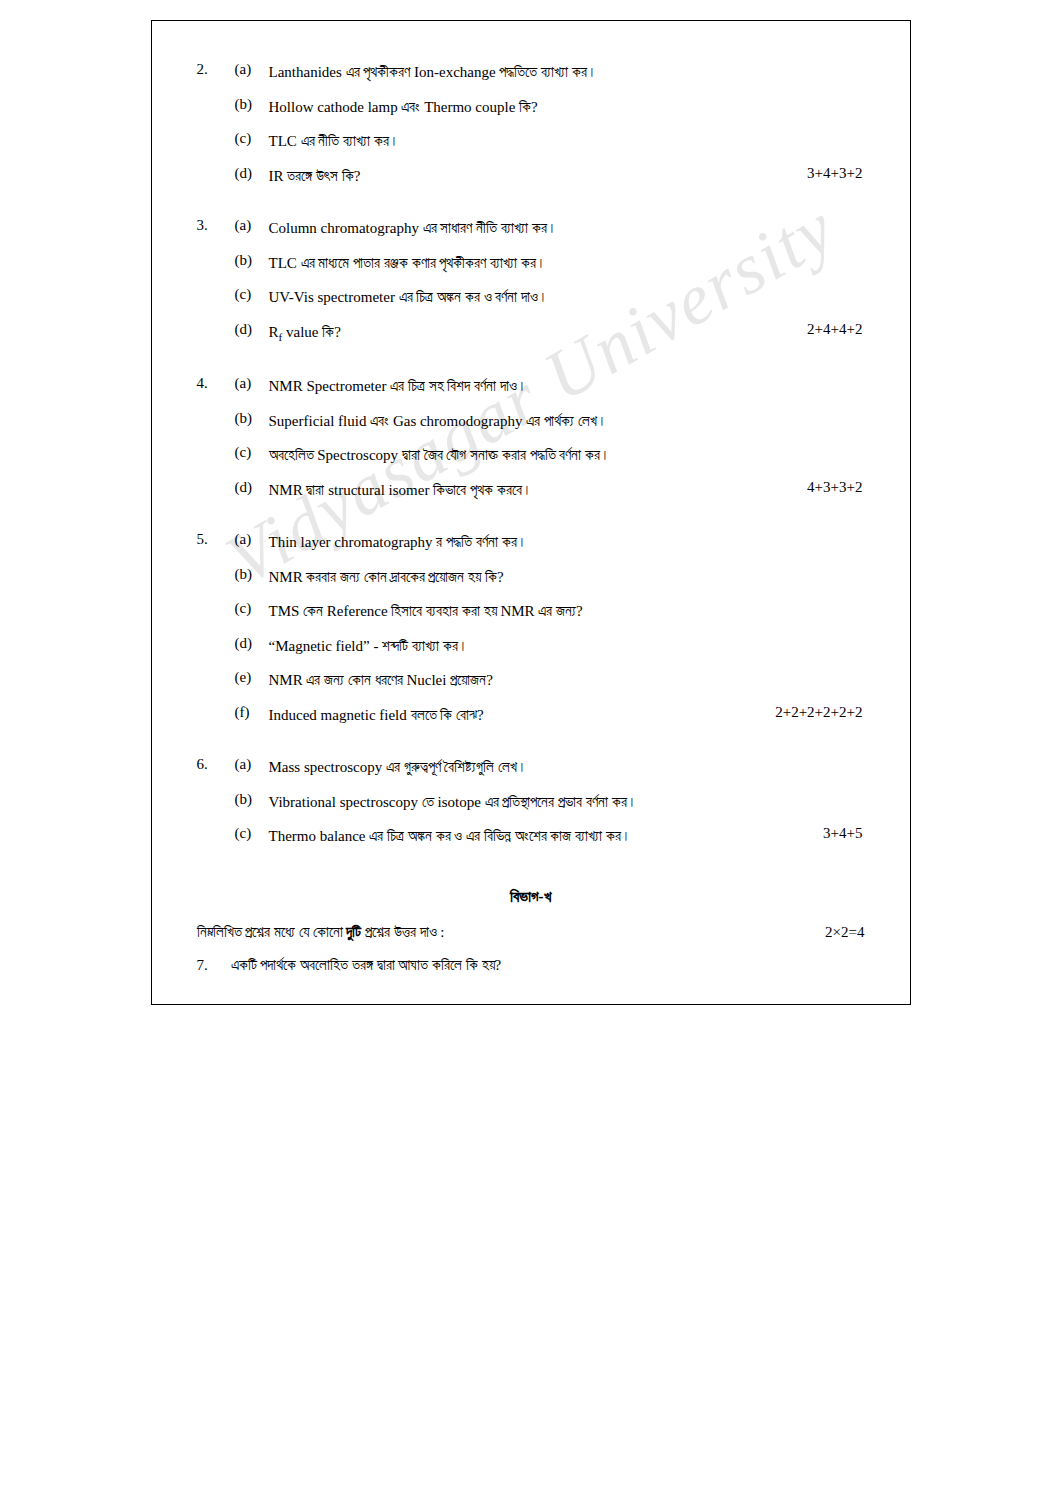Vidyasagar University
2.
(a) Lanthanides এর পৃথকীকরণ Ion-exchange পদ্ধতিতে ব্যাখ্যা কর।
(b) Hollow cathode lamp এবং Thermo couple কি?
(c) TLC এর নীতি ব্যাখ্যা কর।
(d) IR তরঙ্গে উৎস কি? 3+4+3+2
3.
(a) Column chromatography এর সাধারণ নীতি ব্যাখ্যা কর।
(b) TLC এর মাধ্যমে পাতার রঞ্জক কণার পৃথকীকরণ ব্যাখ্যা কর।
(c) UV-Vis spectrometer এর চিত্র অঙ্কন কর ও বর্ণনা দাও।
(d) Rf value কি? 2+4+4+2
4.
(a) NMR Spectrometer এর চিত্র সহ বিশদ বর্ণনা দাও।
(b) Superficial fluid এবং Gas chromodography এর পার্থক্য লেখ।
(c) অবহেলিত Spectroscopy দ্বারা জৈব যৌগ সনাক্ত করার পদ্ধতি বর্ণনা কর।
(d) NMR দ্বারা structural isomer কিভাবে পৃথক করবে। 4+3+3+2
5.
(a) Thin layer chromatography র পদ্ধতি বর্ণনা কর।
(b) NMR করবার জন্য কোন দ্রাবকের প্রয়োজন হয় কি?
(c) TMS কেন Reference হিসাবে ব্যবহার করা হয় NMR এর জন্য?
(d) “Magnetic field” - শব্দটি ব্যাখ্যা কর।
(e) NMR এর জন্য কোন ধরণের Nuclei প্রয়োজন?
(f) Induced magnetic field বলতে কি বোঝ? 2+2+2+2+2+2
6.
(a) Mass spectroscopy এর গুরুত্বপূর্ণ বৈশিষ্ট্যগুলি লেখ।
(b) Vibrational spectroscopy তে isotope এর প্রতিস্থাপনের প্রভাব বর্ণনা কর।
(c) Thermo balance এর চিত্র অঙ্কন কর ও এর বিভিন্ন অংশের কাজ ব্যাখ্যা কর। 3+4+5
বিভাগ-খ
নিম্নলিখিত প্রশ্নের মধ্যে যে কোনো দুটি প্রশ্নের উত্তর দাও : 2×2=4
7. একটি পদার্থকে অবলোহিত তরঙ্গ দ্বারা আঘাত করিলে কি হয়?